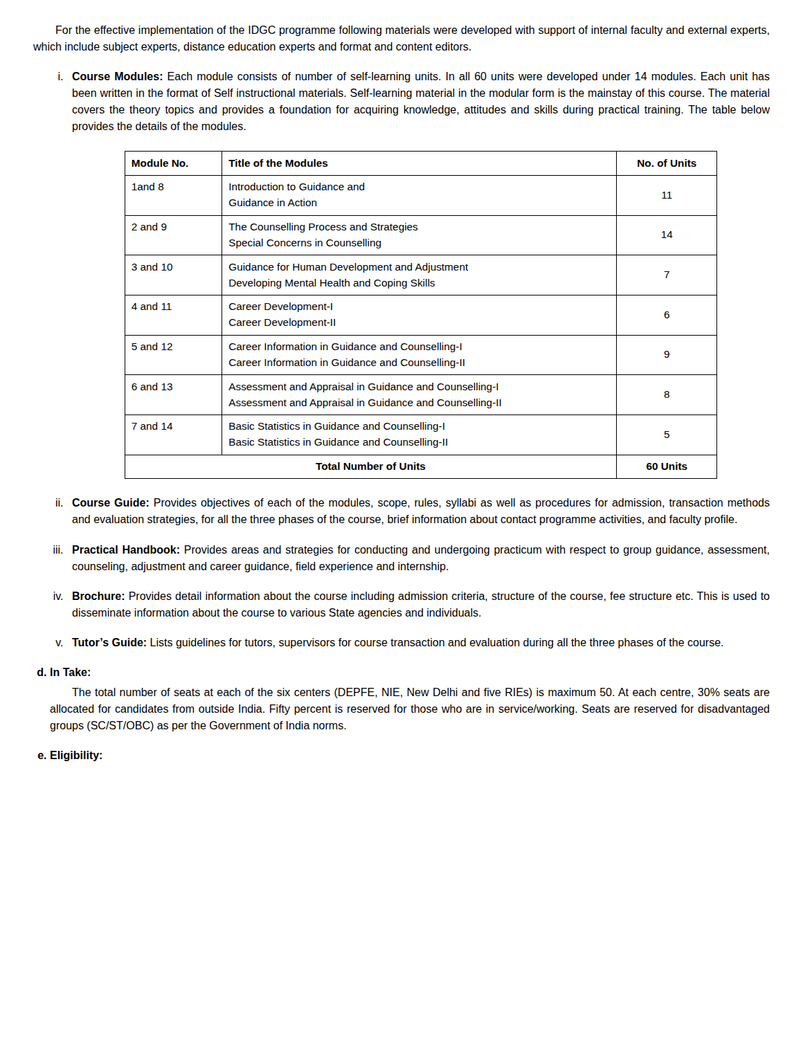For the effective implementation of the IDGC programme following materials were developed with support of internal faculty and external experts, which include subject experts, distance education experts and format and content editors.
Course Modules: Each module consists of number of self-learning units. In all 60 units were developed under 14 modules. Each unit has been written in the format of Self instructional materials. Self-learning material in the modular form is the mainstay of this course. The material covers the theory topics and provides a foundation for acquiring knowledge, attitudes and skills during practical training. The table below provides the details of the modules.
| Module No. | Title of the Modules | No. of Units |
| --- | --- | --- |
| 1and 8 | Introduction to Guidance and Guidance in Action | 11 |
| 2 and 9 | The Counselling Process and Strategies Special Concerns in Counselling | 14 |
| 3 and 10 | Guidance for Human Development and Adjustment Developing Mental Health and Coping Skills | 7 |
| 4 and 11 | Career Development-I Career Development-II | 6 |
| 5 and 12 | Career Information in Guidance and Counselling-I Career Information in Guidance and Counselling-II | 9 |
| 6 and 13 | Assessment and Appraisal in Guidance and Counselling-I Assessment and Appraisal in Guidance and Counselling-II | 8 |
| 7 and 14 | Basic Statistics in Guidance and Counselling-I Basic Statistics in Guidance and Counselling-II | 5 |
| Total Number of Units | 60 Units |
Course Guide: Provides objectives of each of the modules, scope, rules, syllabi as well as procedures for admission, transaction methods and evaluation strategies, for all the three phases of the course, brief information about contact programme activities, and faculty profile.
Practical Handbook: Provides areas and strategies for conducting and undergoing practicum with respect to group guidance, assessment, counseling, adjustment and career guidance, field experience and internship.
Brochure: Provides detail information about the course including admission criteria, structure of the course, fee structure etc. This is used to disseminate information about the course to various State agencies and individuals.
Tutor’s Guide: Lists guidelines for tutors, supervisors for course transaction and evaluation during all the three phases of the course.
In Take:
The total number of seats at each of the six centers (DEPFE, NIE, New Delhi and five RIEs) is maximum 50. At each centre, 30% seats are allocated for candidates from outside India. Fifty percent is reserved for those who are in service/working. Seats are reserved for disadvantaged groups (SC/ST/OBC) as per the Government of India norms.
Eligibility: